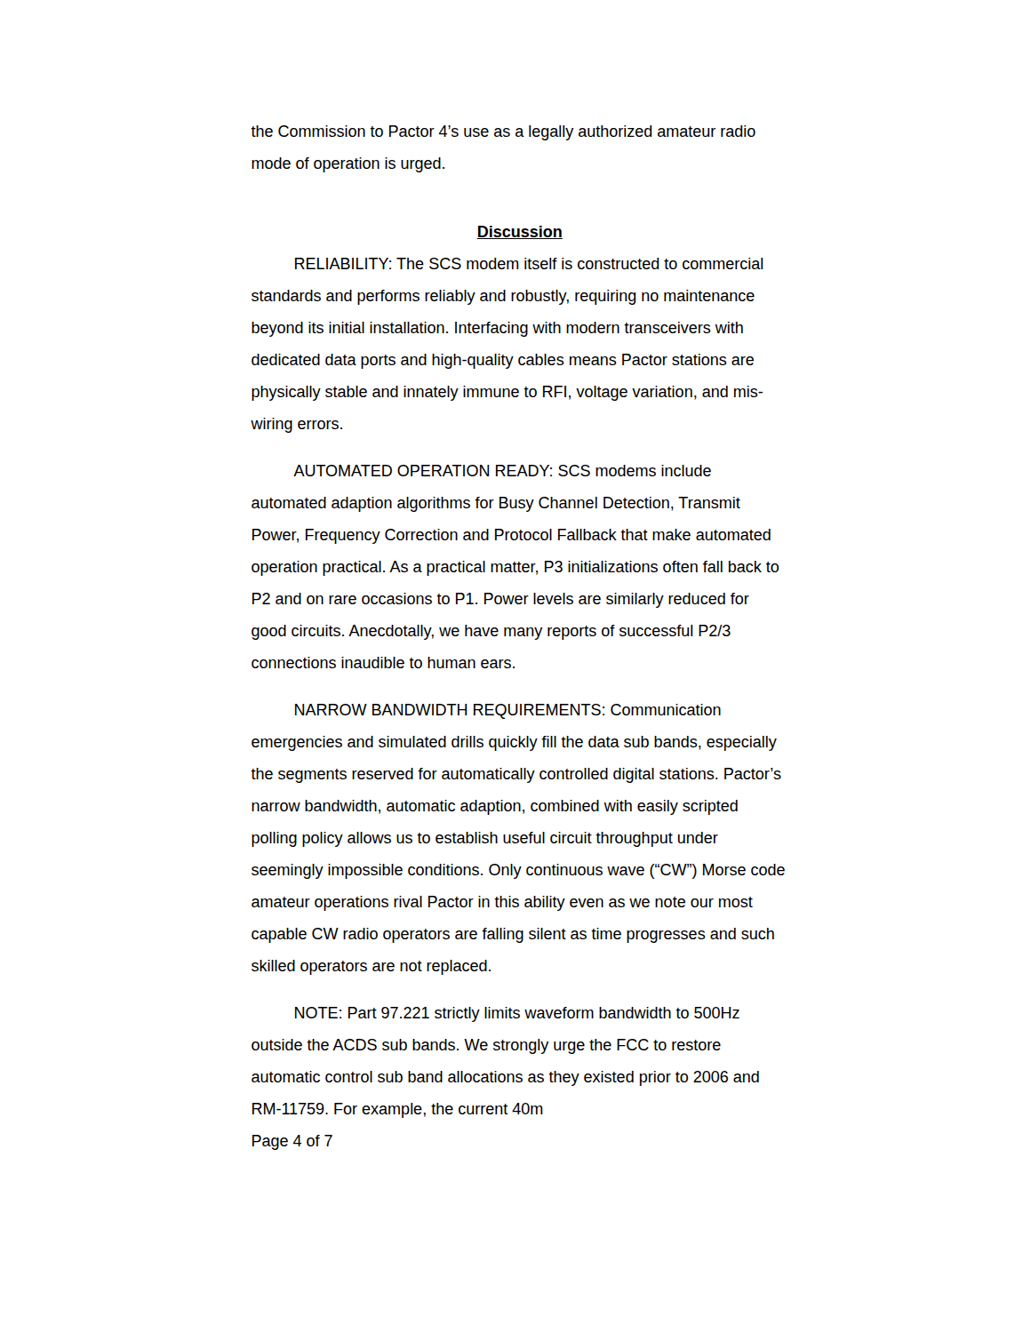the Commission to Pactor 4’s use as a legally authorized amateur radio mode of operation is urged.
Discussion
RELIABILITY: The SCS modem itself is constructed to commercial standards and performs reliably and robustly, requiring no maintenance beyond its initial installation. Interfacing with modern transceivers with dedicated data ports and high-quality cables means Pactor stations are physically stable and innately immune to RFI, voltage variation, and mis-wiring errors.
AUTOMATED OPERATION READY: SCS modems include automated adaption algorithms for Busy Channel Detection, Transmit Power, Frequency Correction and Protocol Fallback that make automated operation practical. As a practical matter, P3 initializations often fall back to P2 and on rare occasions to P1. Power levels are similarly reduced for good circuits. Anecdotally, we have many reports of successful P2/3 connections inaudible to human ears.
NARROW BANDWIDTH REQUIREMENTS: Communication emergencies and simulated drills quickly fill the data sub bands, especially the segments reserved for automatically controlled digital stations. Pactor’s narrow bandwidth, automatic adaption, combined with easily scripted polling policy allows us to establish useful circuit throughput under seemingly impossible conditions. Only continuous wave (“CW”) Morse code amateur operations rival Pactor in this ability even as we note our most capable CW radio operators are falling silent as time progresses and such skilled operators are not replaced.
NOTE: Part 97.221 strictly limits waveform bandwidth to 500Hz outside the ACDS sub bands. We strongly urge the FCC to restore automatic control sub band allocations as they existed prior to 2006 and RM-11759. For example, the current 40m
Page 4 of 7